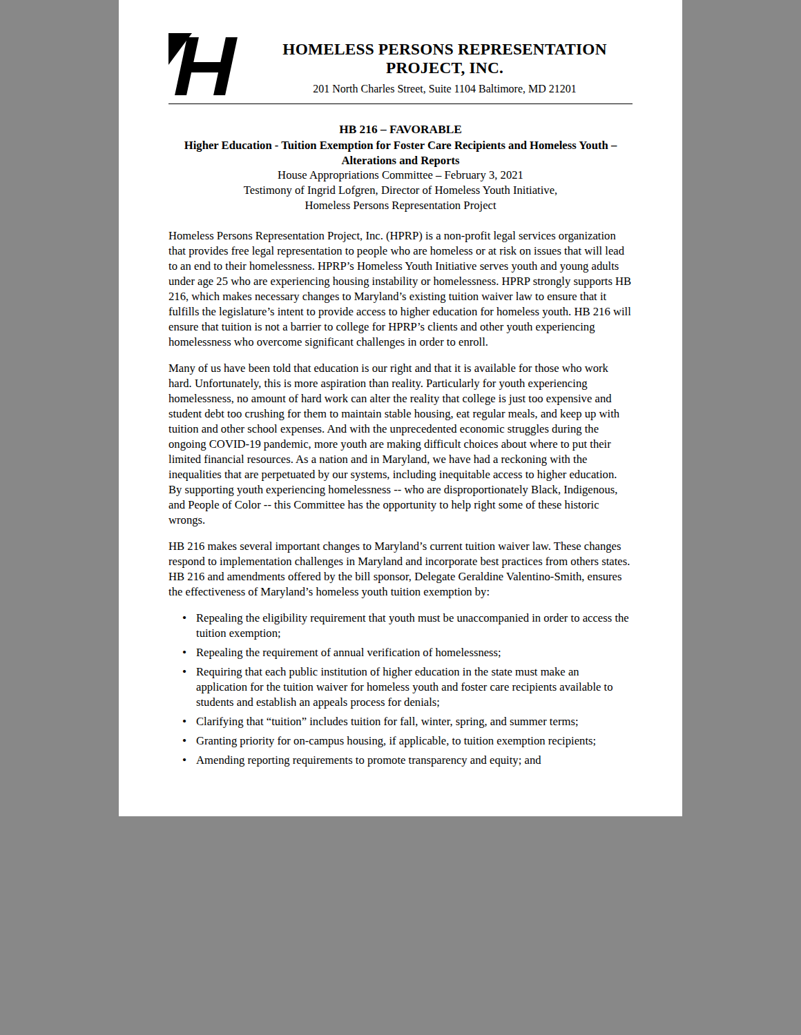HOMELESS PERSONS REPRESENTATION PROJECT, INC.
201 North Charles Street, Suite 1104 Baltimore, MD 21201
HB 216 – FAVORABLE
Higher Education - Tuition Exemption for Foster Care Recipients and Homeless Youth –
Alterations and Reports
House Appropriations Committee – February 3, 2021
Testimony of Ingrid Lofgren, Director of Homeless Youth Initiative,
Homeless Persons Representation Project
Homeless Persons Representation Project, Inc. (HPRP) is a non-profit legal services organization that provides free legal representation to people who are homeless or at risk on issues that will lead to an end to their homelessness. HPRP’s Homeless Youth Initiative serves youth and young adults under age 25 who are experiencing housing instability or homelessness. HPRP strongly supports HB 216, which makes necessary changes to Maryland’s existing tuition waiver law to ensure that it fulfills the legislature’s intent to provide access to higher education for homeless youth. HB 216 will ensure that tuition is not a barrier to college for HPRP’s clients and other youth experiencing homelessness who overcome significant challenges in order to enroll.
Many of us have been told that education is our right and that it is available for those who work hard. Unfortunately, this is more aspiration than reality. Particularly for youth experiencing homelessness, no amount of hard work can alter the reality that college is just too expensive and student debt too crushing for them to maintain stable housing, eat regular meals, and keep up with tuition and other school expenses. And with the unprecedented economic struggles during the ongoing COVID-19 pandemic, more youth are making difficult choices about where to put their limited financial resources. As a nation and in Maryland, we have had a reckoning with the inequalities that are perpetuated by our systems, including inequitable access to higher education. By supporting youth experiencing homelessness -- who are disproportionately Black, Indigenous, and People of Color -- this Committee has the opportunity to help right some of these historic wrongs.
HB 216 makes several important changes to Maryland’s current tuition waiver law. These changes respond to implementation challenges in Maryland and incorporate best practices from others states. HB 216 and amendments offered by the bill sponsor, Delegate Geraldine Valentino-Smith, ensures the effectiveness of Maryland’s homeless youth tuition exemption by:
Repealing the eligibility requirement that youth must be unaccompanied in order to access the tuition exemption;
Repealing the requirement of annual verification of homelessness;
Requiring that each public institution of higher education in the state must make an application for the tuition waiver for homeless youth and foster care recipients available to students and establish an appeals process for denials;
Clarifying that “tuition” includes tuition for fall, winter, spring, and summer terms;
Granting priority for on-campus housing, if applicable, to tuition exemption recipients;
Amending reporting requirements to promote transparency and equity; and